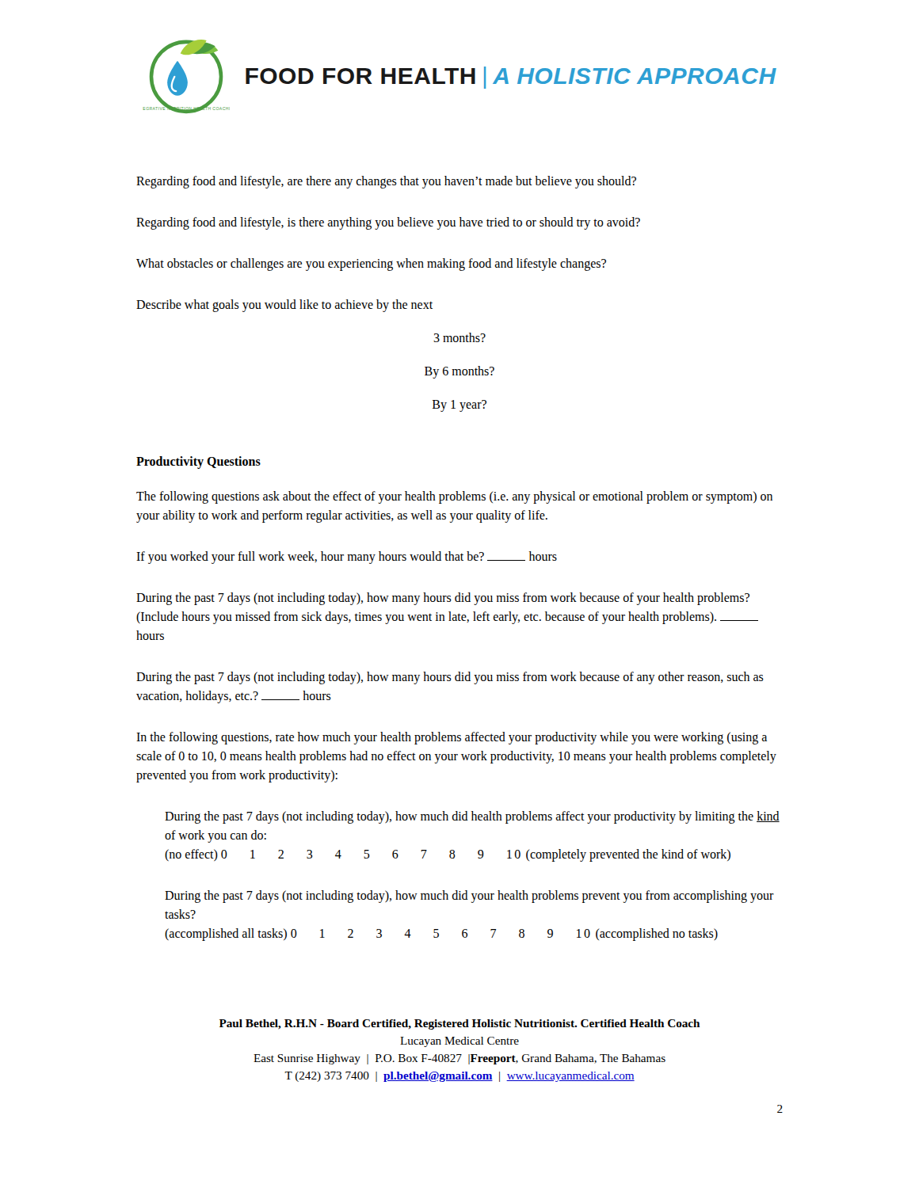INTEGRATIVE NUTRITION HEALTH COACHING
FOOD FOR HEALTH|A HOLISTIC APPROACH
Regarding food and lifestyle, are there any changes that you haven’t made but believe you should?
Regarding food and lifestyle, is there anything you believe you have tried to or should try to avoid?
What obstacles or challenges are you experiencing when making food and lifestyle changes?
Describe what goals you would like to achieve by the next
3 months?
By 6 months?
By 1 year?
Productivity Questions
The following questions ask about the effect of your health problems (i.e. any physical or emotional problem or symptom) on your ability to work and perform regular activities, as well as your quality of life.
If you worked your full work week, hour many hours would that be? hours
During the past 7 days (not including today), how many hours did you miss from work because of your health problems? (Include hours you missed from sick days, times you went in late, left early, etc. because of your health problems). hours
During the past 7 days (not including today), how many hours did you miss from work because of any other reason, such as vacation, holidays, etc.? hours
In the following questions, rate how much your health problems affected your productivity while you were working (using a scale of 0 to 10, 0 means health problems had no effect on your work productivity, 10 means your health problems completely prevented you from work productivity):
During the past 7 days (not including today), how much did health problems affect your productivity by limiting the kind of work you can do:
(no effect) 0 1 2 3 4 5 6 7 8 9 10 (completely prevented the kind of work)
During the past 7 days (not including today), how much did your health problems prevent you from accomplishing your tasks?
(accomplished all tasks) 0 1 2 3 4 5 6 7 8 9 10 (accomplished no tasks)
Paul Bethel, R.H.N - Board Certified, Registered Holistic Nutritionist. Certified Health Coach
Lucayan Medical Centre
East Sunrise Highway | P.O. Box F-40827 |Freeport, Grand Bahama, The Bahamas
T (242) 373 7400 | pl.bethel@gmail.com | www.lucayanmedical.com
2